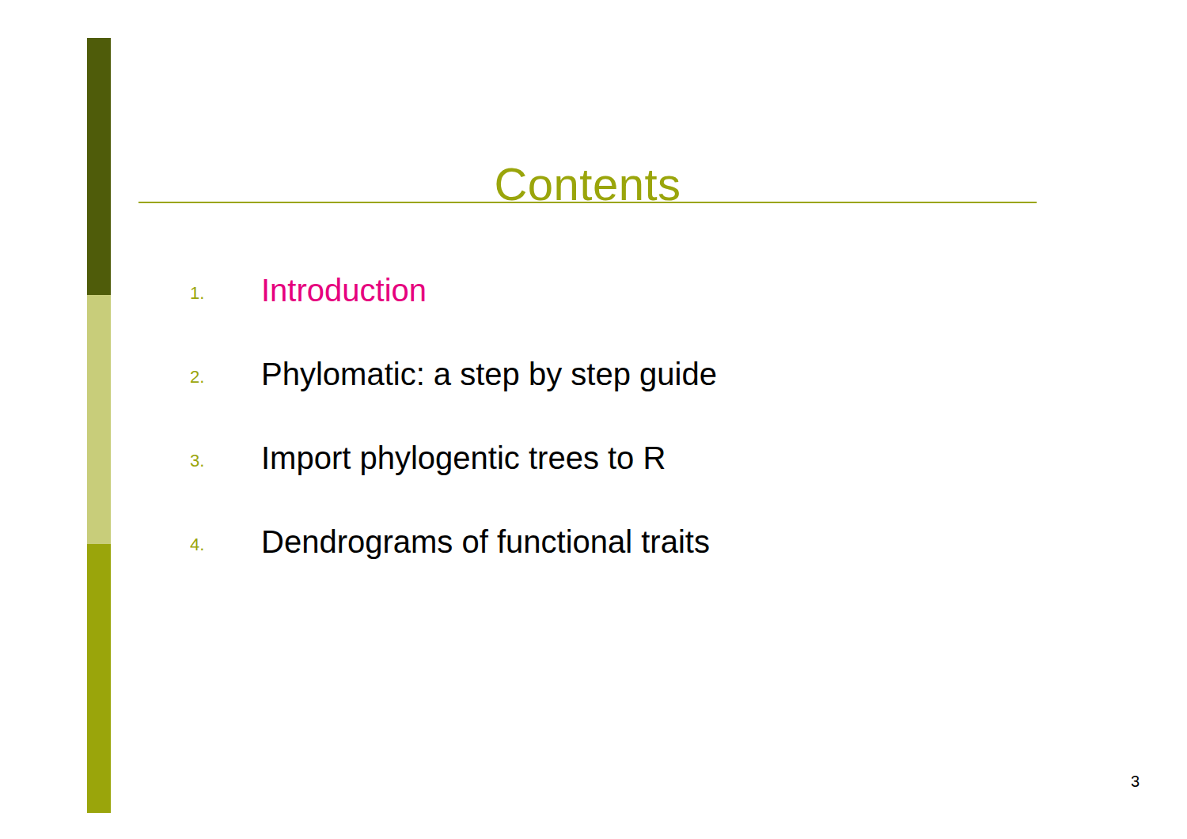Contents
Introduction
Phylomatic: a step by step guide
Import phylogentic trees to R
Dendrograms of functional traits
3